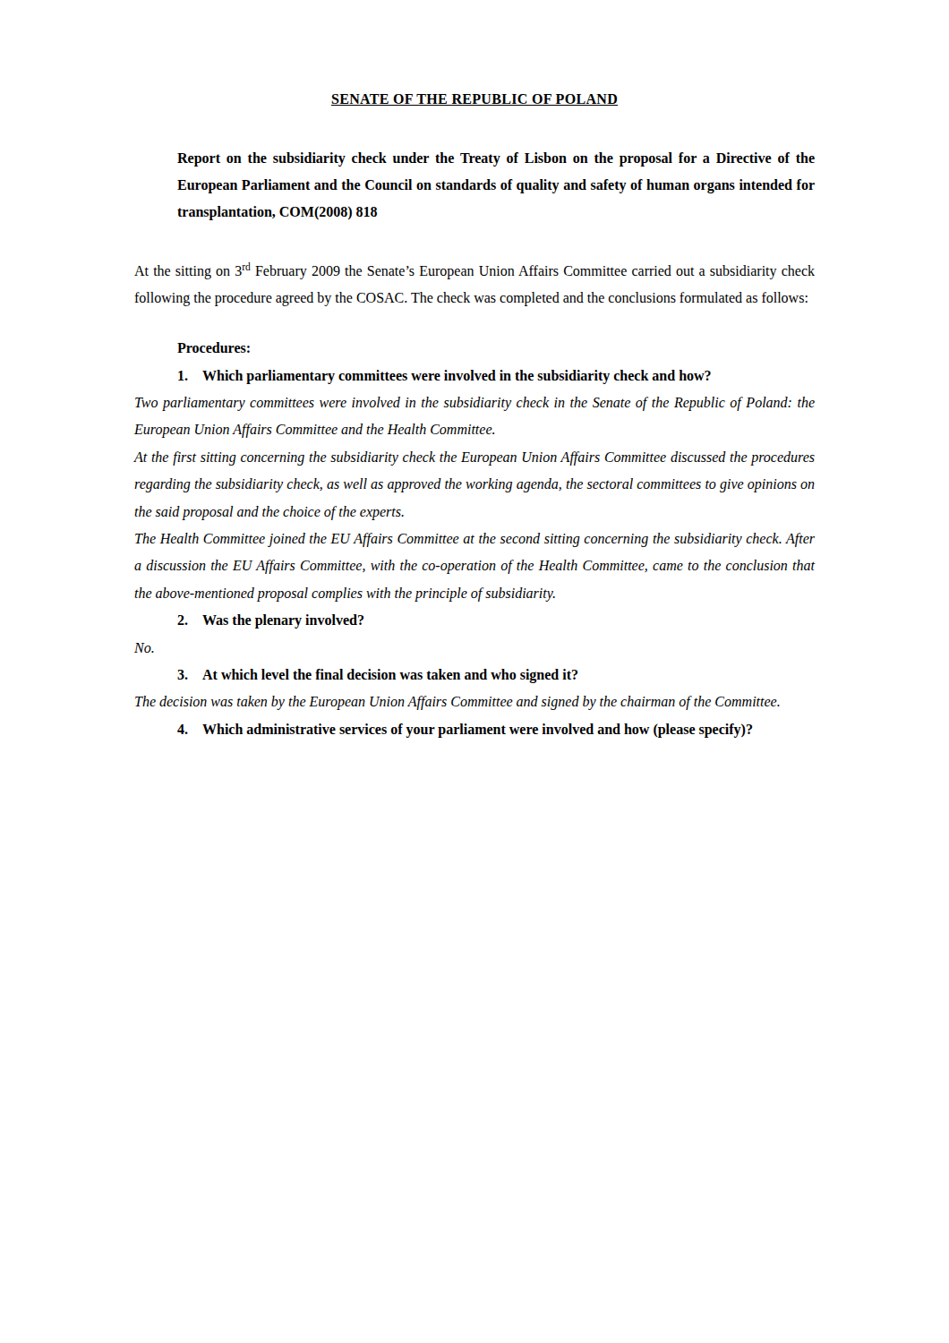SENATE OF THE REPUBLIC OF POLAND
Report on the subsidiarity check under the Treaty of Lisbon on the proposal for a Directive of the European Parliament and the Council on standards of quality and safety of human organs intended for transplantation, COM(2008) 818
At the sitting on 3rd February 2009 the Senate’s European Union Affairs Committee carried out a subsidiarity check following the procedure agreed by the COSAC. The check was completed and the conclusions formulated as follows:
Procedures:
1. Which parliamentary committees were involved in the subsidiarity check and how?
Two parliamentary committees were involved in the subsidiarity check in the Senate of the Republic of Poland: the European Union Affairs Committee and the Health Committee.
At the first sitting concerning the subsidiarity check the European Union Affairs Committee discussed the procedures regarding the subsidiarity check, as well as approved the working agenda, the sectoral committees to give opinions on the said proposal and the choice of the experts.
The Health Committee joined the EU Affairs Committee at the second sitting concerning the subsidiarity check. After a discussion the EU Affairs Committee, with the co-operation of the Health Committee, came to the conclusion that the above-mentioned proposal complies with the principle of subsidiarity.
2. Was the plenary involved?
No.
3. At which level the final decision was taken and who signed it?
The decision was taken by the European Union Affairs Committee and signed by the chairman of the Committee.
4. Which administrative services of your parliament were involved and how (please specify)?